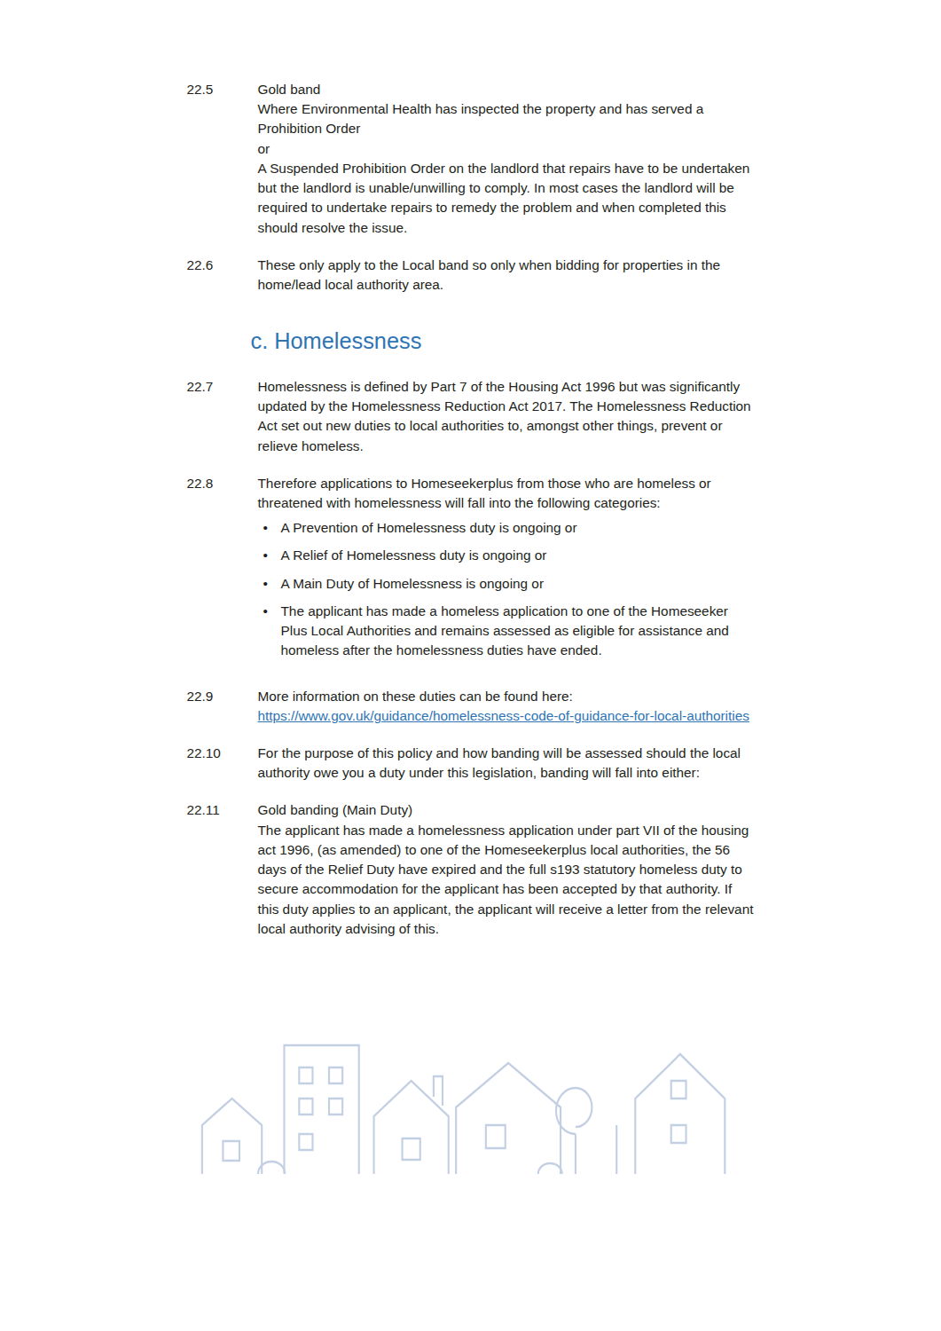22.5
Gold band
Where Environmental Health has inspected the property and has served a Prohibition Order
or
A Suspended Prohibition Order on the landlord that repairs have to be undertaken but the landlord is unable/unwilling to comply. In most cases the landlord will be required to undertake repairs to remedy the problem and when completed this should resolve the issue.
22.6
These only apply to the Local band so only when bidding for properties in the home/lead local authority area.
c. Homelessness
22.7
Homelessness is defined by Part 7 of the Housing Act 1996 but was significantly updated by the Homelessness Reduction Act 2017. The Homelessness Reduction Act set out new duties to local authorities to, amongst other things, prevent or relieve homeless.
22.8
Therefore applications to Homeseekerplus from those who are homeless or threatened with homelessness will fall into the following categories:
A Prevention of Homelessness duty is ongoing or
A Relief of Homelessness duty is ongoing or
A Main Duty of Homelessness is ongoing or
The applicant has made a homeless application to one of the Homeseeker Plus Local Authorities and remains assessed as eligible for assistance and homeless after the homelessness duties have ended.
22.9
More information on these duties can be found here:
https://www.gov.uk/guidance/homelessness-code-of-guidance-for-local-authorities
22.10
For the purpose of this policy and how banding will be assessed should the local authority owe you a duty under this legislation, banding will fall into either:
22.11
Gold banding (Main Duty)
The applicant has made a homelessness application under part VII of the housing act 1996, (as amended) to one of the Homeseekerplus local authorities, the 56 days of the Relief Duty have expired and the full s193 statutory homeless duty to secure accommodation for the applicant has been accepted by that authority. If this duty applies to an applicant, the applicant will receive a letter from the relevant local authority advising of this.